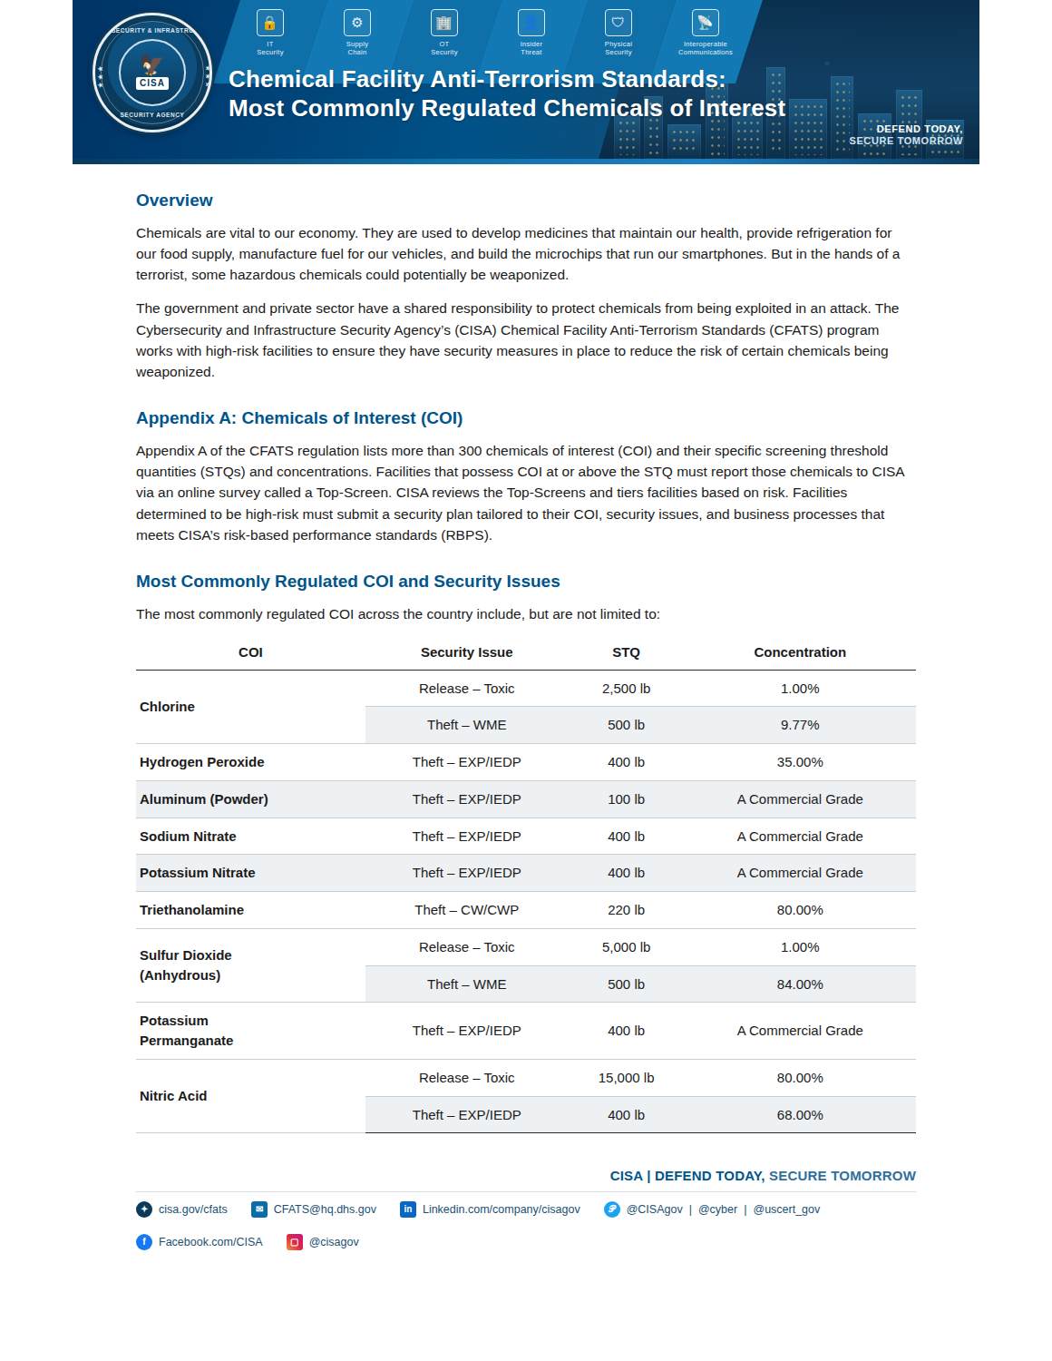🔒
IT
Security
⚙
Supply
Chain
🏢
OT
Security
👤
Insider
Threat
🛡
Physical
Security
📡
Interoperable
Communications
Cybersecurity & Infrastructure Security Agency ★ ★ ★ ★ ★ ★
🦅
CISA
Chemical Facility Anti-Terrorism Standards:
Most Commonly Regulated Chemicals of Interest
DEFEND TODAY,
SECURE TOMORROW
Overview
Chemicals are vital to our economy. They are used to develop medicines that maintain our health, provide refrigeration for our food supply, manufacture fuel for our vehicles, and build the microchips that run our smartphones. But in the hands of a terrorist, some hazardous chemicals could potentially be weaponized.
The government and private sector have a shared responsibility to protect chemicals from being exploited in an attack. The Cybersecurity and Infrastructure Security Agency’s (CISA) Chemical Facility Anti-Terrorism Standards (CFATS) program works with high-risk facilities to ensure they have security measures in place to reduce the risk of certain chemicals being weaponized.
Appendix A: Chemicals of Interest (COI)
Appendix A of the CFATS regulation lists more than 300 chemicals of interest (COI) and their specific screening threshold quantities (STQs) and concentrations. Facilities that possess COI at or above the STQ must report those chemicals to CISA via an online survey called a Top-Screen. CISA reviews the Top-Screens and tiers facilities based on risk. Facilities determined to be high-risk must submit a security plan tailored to their COI, security issues, and business processes that meets CISA’s risk-based performance standards (RBPS).
Most Commonly Regulated COI and Security Issues
The most commonly regulated COI across the country include, but are not limited to:
| COI | Security Issue | STQ | Concentration |
| --- | --- | --- | --- |
| Chlorine | Release – Toxic | 2,500 lb | 1.00% |
| Theft – WME | 500 lb | 9.77% |
| Hydrogen Peroxide | Theft – EXP/IEDP | 400 lb | 35.00% |
| Aluminum (Powder) | Theft – EXP/IEDP | 100 lb | A Commercial Grade |
| Sodium Nitrate | Theft – EXP/IEDP | 400 lb | A Commercial Grade |
| Potassium Nitrate | Theft – EXP/IEDP | 400 lb | A Commercial Grade |
| Triethanolamine | Theft – CW/CWP | 220 lb | 80.00% |
| Sulfur Dioxide (Anhydrous) | Release – Toxic | 5,000 lb | 1.00% |
| Theft – WME | 500 lb | 84.00% |
| Potassium Permanganate | Theft – EXP/IEDP | 400 lb | A Commercial Grade |
| Nitric Acid | Release – Toxic | 15,000 lb | 80.00% |
| Theft – EXP/IEDP | 400 lb | 68.00% |
CISA | DEFEND TODAY, SECURE TOMORROW
✦cisa.gov/cfats ✉CFATS@hq.dhs.gov in Linkedin.com/company/cisagov 𝒫@CISAgov | @cyber | @uscert_gov fFacebook.com/CISA ▢@cisagov